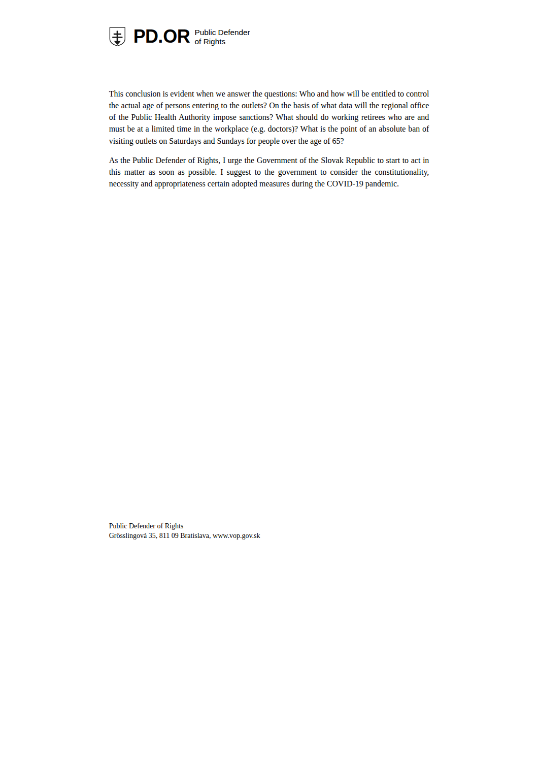PD. OR
Public Defender
of Rights
This conclusion is evident when we answer the questions: Who and how will be entitled to control the actual age of persons entering to the outlets? On the basis of what data will the regional office of the Public Health Authority impose sanctions? What should do working retirees who are and must be at a limited time in the workplace (e.g. doctors)? What is the point of an absolute ban of visiting outlets on Saturdays and Sundays for people over the age of 65?
As the Public Defender of Rights, I urge the Government of the Slovak Republic to start to act in this matter as soon as possible. I suggest to the government to consider the constitutionality, necessity and appropriateness certain adopted measures during the COVID-19 pandemic.
Public Defender of Rights
Grösslingová 35, 811 09 Bratislava, www.vop.gov.sk